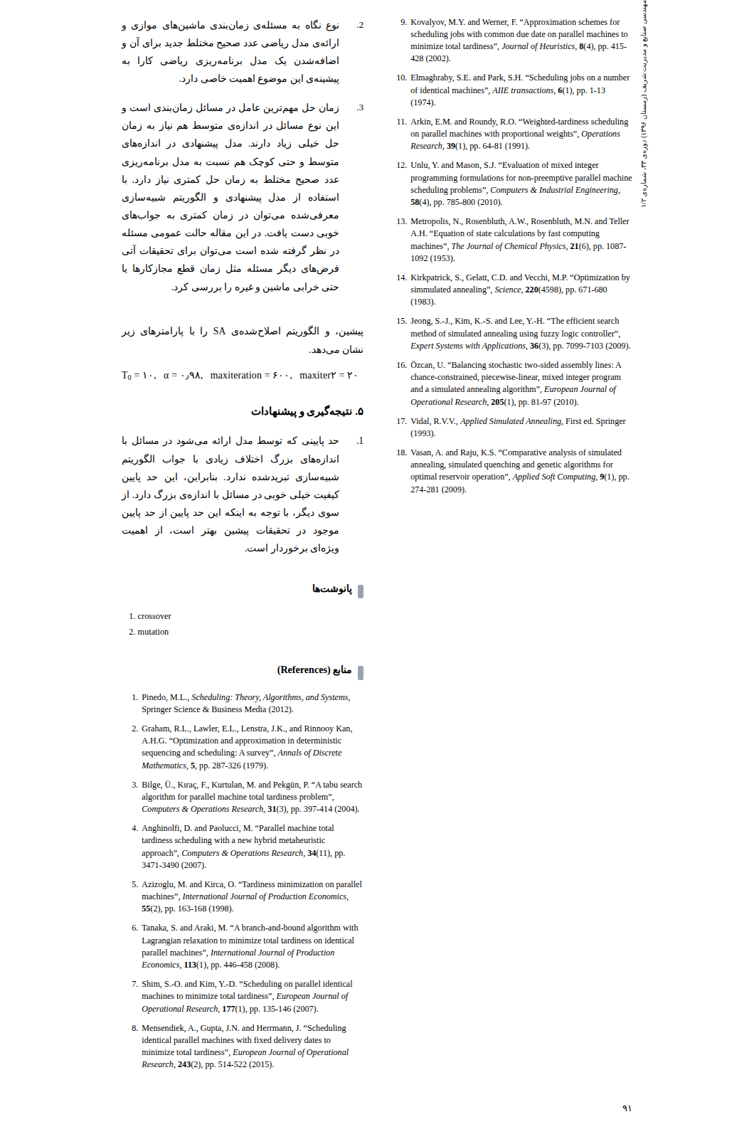مهندسی صنایع و مدیریت شریف (زمستان ۱۳۹۶) دوره‌ی ۳۳، شماره‌ی ۱/۲
Kovalyov, M.Y. and Werner, F. “Approximation schemes for scheduling jobs with common due date on parallel machines to minimize total tardiness”, Journal of Heuristics, 8(4), pp. 415-428 (2002).
Elmaghraby, S.E. and Park, S.H. “Scheduling jobs on a number of identical machines”, AIIE transactions, 6(1), pp. 1-13 (1974).
Arkin, E.M. and Roundy, R.O. “Weighted-tardiness scheduling on parallel machines with proportional weights”, Operations Research, 39(1), pp. 64-81 (1991).
Unlu, Y. and Mason, S.J. “Evaluation of mixed integer programming formulations for non-preemptive parallel machine scheduling problems”, Computers & Industrial Engineering, 58(4), pp. 785-800 (2010).
Metropolis, N., Rosenbluth, A.W., Rosenbluth, M.N. and Teller A.H. “Equation of state calculations by fast computing machines”, The Journal of Chemical Physics, 21(6), pp. 1087-1092 (1953).
Kirkpatrick, S., Gelatt, C.D. and Vecchi, M.P. “Optimization by simmulated annealing”, Science, 220(4598), pp. 671-680 (1983).
Jeong, S.-J., Kim, K.-S. and Lee, Y.-H. “The efficient search method of simulated annealing using fuzzy logic controller”, Expert Systems with Applications, 36(3), pp. 7099-7103 (2009).
Özcan, U. “Balancing stochastic two-sided assembly lines: A chance-constrained, piecewise-linear, mixed integer program and a simulated annealing algorithm”, European Journal of Operational Research, 205(1), pp. 81-97 (2010).
Vidal, R.V.V., Applied Simulated Annealing, First ed. Springer (1993).
Vasan, A. and Raju, K.S. “Comparative analysis of simulated annealing, simulated quenching and genetic algorithms for optimal reservoir operation”, Applied Soft Computing, 9(1), pp. 274-281 (2009).
نوع نگاه به مسئله‌ی زمان‌بندی ماشین‌های موازی و ارائه‌ی مدل ریاضی عدد صحیح مختلط جدید برای آن و اضافه‌شدن یک مدل برنامه‌ریزی ریاضی کارا به پیشینه‌ی این موضوع اهمیت خاصی دارد.
زمان حل مهم‌ترین عامل در مسائل زمان‌بندی است و این نوع مسائل در اندازه‌ی متوسط هم نیاز به زمان حل خیلی زیاد دارند. مدل پیشنهادی در اندازه‌های متوسط و حتی کوچک هم نسبت به مدل برنامه‌ریزی عدد صحیح مختلط به زمان حل کمتری نیاز دارد. با استفاده از مدل پیشنهادی و الگوریتم شبیه‌سازی معرفی‌شده می‌توان در زمان کمتری به جواب‌های خوبی دست یافت. در این مقاله حالت عمومی مسئله در نظر گرفته شده است می‌توان برای تحقیقات آتی فرض‌های دیگر مسئله مثل زمان قطع مجازکارها یا حتی خرابی ماشین و غیره را بررسی کرد.
پیشین، و الگوریتم اصلاح‌شده‌ی SA را با پارامترهای زیر نشان می‌دهد.
T0 = ۱۰, α = ۰٫۹۸, maxiteration = ۶۰۰, maxiter۲ = ۲۰
۵. نتیجه‌گیری و پیشنهادات
حد پایینی که توسط مدل ارائه می‌شود در مسائل با اندازه‌های بزرگ اختلاف زیادی با جواب الگوریتم شبیه‌سازی تبریدشده ندارد. بنابراین، این حد پایین کیفیت خیلی خوبی در مسائل با اندازه‌ی بزرگ دارد. از سوی دیگر، با توجه به اینکه این حد پایین از حد پایین موجود در تحقیقات پیشین بهتر است، از اهمیت ویژه‌ای برخوردار است.
پانوشت‌ها
crossover
mutation
منابع (References)
Pinedo, M.L., Scheduling: Theory, Algorithms, and Systems, Springer Science & Business Media (2012).
Graham, R.L., Lawler, E.L., Lenstra, J.K., and Rinnooy Kan, A.H.G. “Optimization and approximation in deterministic sequencing and scheduling: A survey”, Annals of Discrete Mathematics, 5, pp. 287-326 (1979).
Bilge, Ü., Kıraç, F., Kurtulan, M. and Pekgün, P. “A tabu search algorithm for parallel machine total tardiness problem”, Computers & Operations Research, 31(3), pp. 397-414 (2004).
Anghinolfi, D. and Paolucci, M. “Parallel machine total tardiness scheduling with a new hybrid metaheuristic approach”, Computers & Operations Research, 34(11), pp. 3471-3490 (2007).
Azizoglu, M. and Kirca, O. “Tardiness minimization on parallel machines”, International Journal of Production Economics, 55(2), pp. 163-168 (1998).
Tanaka, S. and Araki, M. “A branch-and-bound algorithm with Lagrangian relaxation to minimize total tardiness on identical parallel machines”, International Journal of Production Economics, 113(1), pp. 446-458 (2008).
Shim, S.-O. and Kim, Y.-D. “Scheduling on parallel identical machines to minimize total tardiness”, European Journal of Operational Research, 177(1), pp. 135-146 (2007).
Mensendiek, A., Gupta, J.N. and Herrmann, J. “Scheduling identical parallel machines with fixed delivery dates to minimize total tardiness”, European Journal of Operational Research, 243(2), pp. 514-522 (2015).
۹۱